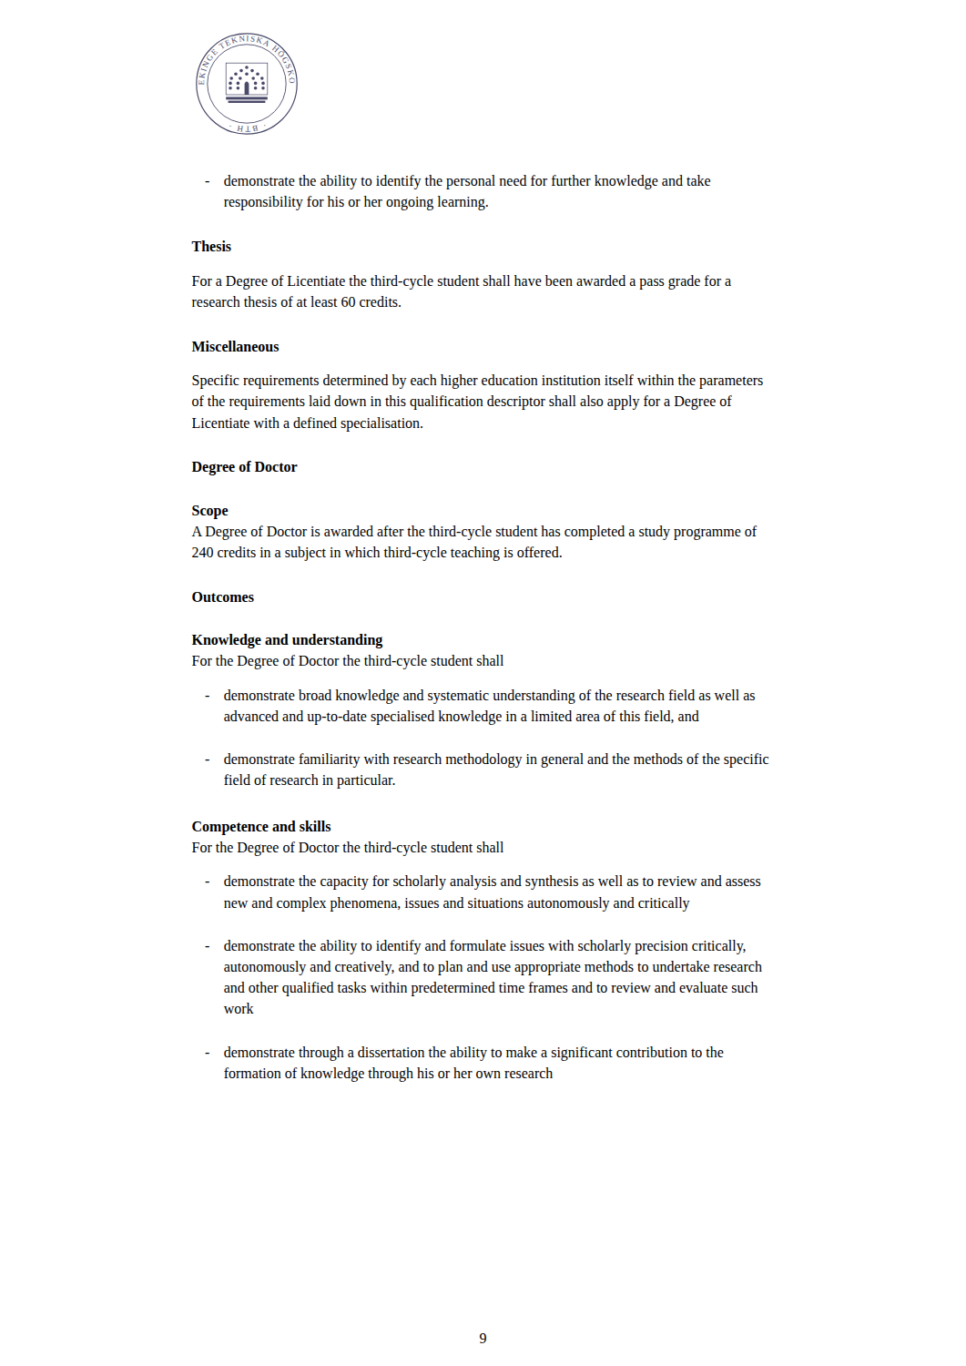BLEKINGE TEKNISKA HÖGSKOLA · BTH ·
demonstrate the ability to identify the personal need for further knowledge and take responsibility for his or her ongoing learning.
Thesis
For a Degree of Licentiate the third-cycle student shall have been awarded a pass grade for a research thesis of at least 60 credits.
Miscellaneous
Specific requirements determined by each higher education institution itself within the parameters of the requirements laid down in this qualification descriptor shall also apply for a Degree of Licentiate with a defined specialisation.
Degree of Doctor
Scope
A Degree of Doctor is awarded after the third-cycle student has completed a study programme of 240 credits in a subject in which third-cycle teaching is offered.
Outcomes
Knowledge and understanding
For the Degree of Doctor the third-cycle student shall
demonstrate broad knowledge and systematic understanding of the research field as well as advanced and up-to-date specialised knowledge in a limited area of this field, and
demonstrate familiarity with research methodology in general and the methods of the specific field of research in particular.
Competence and skills
For the Degree of Doctor the third-cycle student shall
demonstrate the capacity for scholarly analysis and synthesis as well as to review and assess new and complex phenomena, issues and situations autonomously and critically
demonstrate the ability to identify and formulate issues with scholarly precision critically, autonomously and creatively, and to plan and use appropriate methods to undertake research and other qualified tasks within predetermined time frames and to review and evaluate such work
demonstrate through a dissertation the ability to make a significant contribution to the formation of knowledge through his or her own research
9